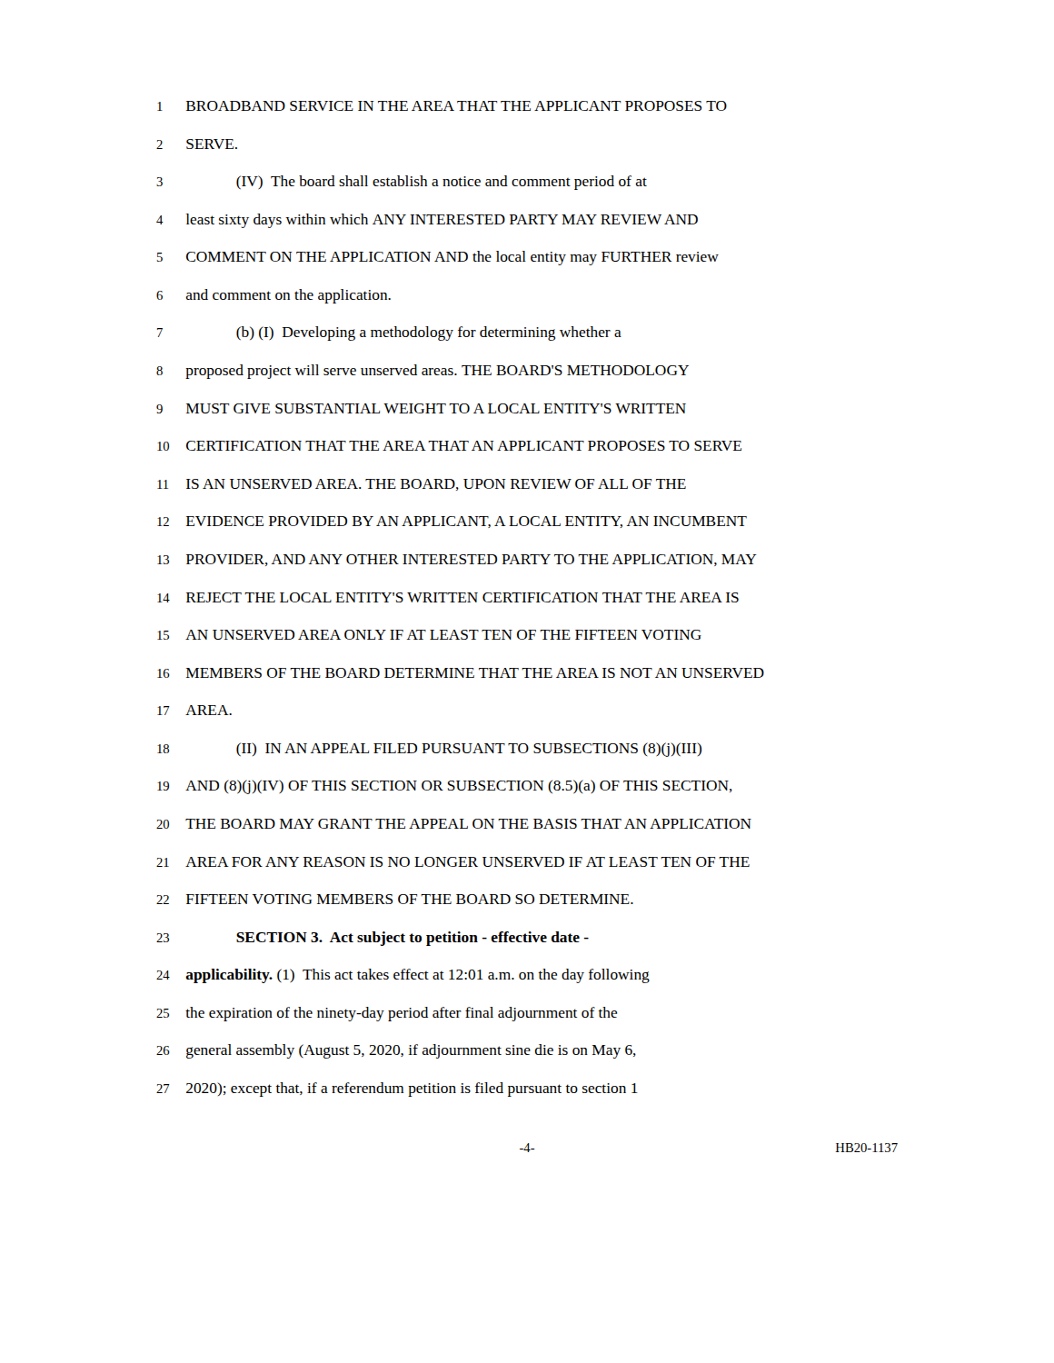1 BROADBAND SERVICE IN THE AREA THAT THE APPLICANT PROPOSES TO
2 SERVE.
3 (IV) The board shall establish a notice and comment period of at
4 least sixty days within which ANY INTERESTED PARTY MAY REVIEW AND
5 COMMENT ON THE APPLICATION AND the local entity may FURTHER review
6 and comment on the application.
7 (b) (I) Developing a methodology for determining whether a
8 proposed project will serve unserved areas. THE BOARD'S METHODOLOGY
9 MUST GIVE SUBSTANTIAL WEIGHT TO A LOCAL ENTITY'S WRITTEN
10 CERTIFICATION THAT THE AREA THAT AN APPLICANT PROPOSES TO SERVE
11 IS AN UNSERVED AREA. THE BOARD, UPON REVIEW OF ALL OF THE
12 EVIDENCE PROVIDED BY AN APPLICANT, A LOCAL ENTITY, AN INCUMBENT
13 PROVIDER, AND ANY OTHER INTERESTED PARTY TO THE APPLICATION, MAY
14 REJECT THE LOCAL ENTITY'S WRITTEN CERTIFICATION THAT THE AREA IS
15 AN UNSERVED AREA ONLY IF AT LEAST TEN OF THE FIFTEEN VOTING
16 MEMBERS OF THE BOARD DETERMINE THAT THE AREA IS NOT AN UNSERVED
17 AREA.
18 (II) IN AN APPEAL FILED PURSUANT TO SUBSECTIONS (8)(j)(III)
19 AND (8)(j)(IV) OF THIS SECTION OR SUBSECTION (8.5)(a) OF THIS SECTION,
20 THE BOARD MAY GRANT THE APPEAL ON THE BASIS THAT AN APPLICATION
21 AREA FOR ANY REASON IS NO LONGER UNSERVED IF AT LEAST TEN OF THE
22 FIFTEEN VOTING MEMBERS OF THE BOARD SO DETERMINE.
23 SECTION 3. Act subject to petition - effective date -
24 applicability. (1) This act takes effect at 12:01 a.m. on the day following
25 the expiration of the ninety-day period after final adjournment of the
26 general assembly (August 5, 2020, if adjournment sine die is on May 6,
272020); except that, if a referendum petition is filed pursuant to section 1
-4- HB20-1137